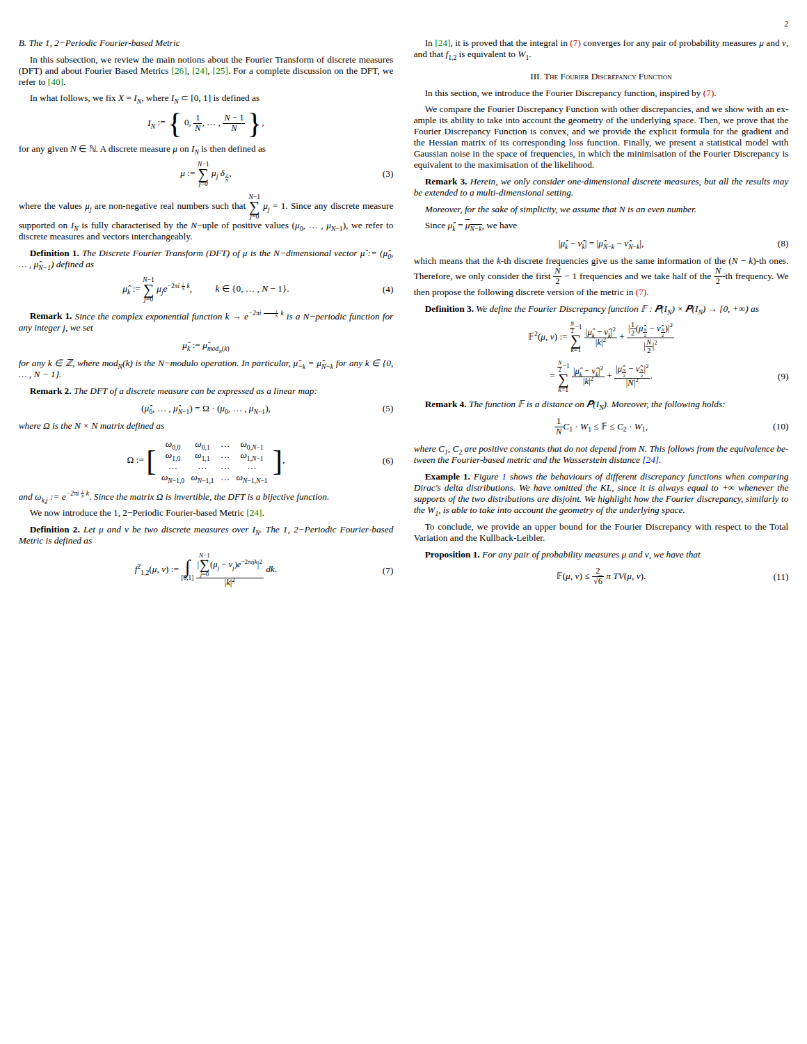2
B. The 1, 2−Periodic Fourier-based Metric
In this subsection, we review the main notions about the Fourier Transform of discrete measures (DFT) and about Fourier Based Metrics [26], [24], [25]. For a complete discussion on the DFT, we refer to [40].
In what follows, we fix X = IN, where IN ⊂ [0, 1] is defined as
IN := { 0, 1 N, … , N − 1 N },
for any given N ∈ ℕ. A discrete measure μ on IN is then defined as
μ := N−1∑j=0 μj δjN, (3)
where the values μj are non-negative real numbers such that N−1∑j=0 μj = 1. Since any discrete measure supported on IN is fully characterised by the N−uple of positive values (μ0, … , μN−1), we refer to discrete measures and vectors interchangeably.
Definition 1. The Discrete Fourier Transform (DFT) of μ is the N−dimensional vector μ̂ := (μ̂0, … , μ̂N−1) defined as
μ̂k := N−1∑j=0 μj e−2πi jN k, k ∈ {0, … , N − 1}. (4)
Remark 1. Since the complex exponential function k → e−2πi jN k is a N−periodic function for any integer j, we set
μ̂k := μ̂modN(k)
for any k ∈ ℤ, where modN(k) is the N−modulo operation. In particular, μ̂−k = μ̂N−k for any k ∈ {0, … , N − 1}.
Remark 2. The DFT of a discrete measure can be expressed as a linear map:
(μ̂0, … , μ̂N−1) = Ω · (μ0, … , μN−1), (5)
where Ω is the N × N matrix defined as
Ω := [
| ω 0,0 | ω 0,1 | … | ω 0, N −1 |
| ω 1,0 | ω 1,1 | … | ω 1, N −1 |
| … | … | … | … |
| ω N −1,0 | ω N −1,1 | … | ω N −1, N −1 |
], (6)
and ωk,j := e−2πi jN k. Since the matrix Ω is invertible, the DFT is a bijective function.
We now introduce the 1, 2−Periodic Fourier-based Metric [24].
Definition 2. Let μ and ν be two discrete measures over IN. The 1, 2−Periodic Fourier-based Metric is defined as
f21,2(μ, ν) := ∫[0,1] |N−1∑j=0(μj − νj)e−2πijk|2|k|2 dk. (7)
In [24], it is proved that the integral in (7) converges for any pair of probability measures μ and ν, and that f1,2 is equivalent to W1.
III. The Fourier Discrepancy Function
In this section, we introduce the Fourier Discrepancy function, inspired by (7).
We compare the Fourier Discrepancy Function with other discrepancies, and we show with an example its ability to take into account the geometry of the underlying space. Then, we prove that the Fourier Discrepancy Function is convex, and we provide the explicit formula for the gradient and the Hessian matrix of its corresponding loss function. Finally, we present a statistical model with Gaussian noise in the space of frequencies, in which the minimisation of the Fourier Discrepancy is equivalent to the maximisation of the likelihood.
Remark 3. Herein, we only consider one-dimensional discrete measures, but all the results may be extended to a multi-dimensional setting.
Moreover, for the sake of simplicity, we assume that N is an even number.
Since μ̂k = μN−k, we have
|μ̂k − ν̂k| = |μ̂N−k − ν̂N−k|, (8)
which means that the k-th discrete frequencies give us the same information of the (N − k)-th ones. Therefore, we only consider the first N 2 − 1 frequencies and we take half of the N 2-th frequency. We then propose the following discrete version of the metric in (7).
Definition 3. We define the Fourier Discrepancy function 𝔽 : 𝑷(IN) × 𝑷(IN) → [0, +∞) as
𝔽2(μ, ν) := N 2−1∑k=1 |μ̂k − ν̂k|2|k|2 + |12(μ̂N 2 − ν̂N 2)|2|N 2|2
= N 2−1∑k=1 |μ̂k − ν̂k|2|k|2 + |μ̂N 2 − ν̂N 2|2|N|2. (9)
Remark 4. The function 𝔽 is a distance on 𝑷(IN). Moreover, the following holds:
1 N C1 · W1 ≤ 𝔽 ≤ C2 · W1, (10)
where C1, C2 are positive constants that do not depend from N. This follows from the equivalence between the Fourier-based metric and the Wasserstein distance [24].
Example 1. Figure 1 shows the behaviours of different discrepancy functions when comparing Dirac's delta distributions. We have omitted the KL, since it is always equal to +∞ whenever the supports of the two distributions are disjoint. We highlight how the Fourier discrepancy, similarly to the W1, is able to take into account the geometry of the underlying space.
To conclude, we provide an upper bound for the Fourier Discrepancy with respect to the Total Variation and the Kullback-Leibler.
Proposition 1. For any pair of probability measures μ and ν, we have that
𝔽(μ, ν) ≤ 2√6 π TV(μ, ν). (11)